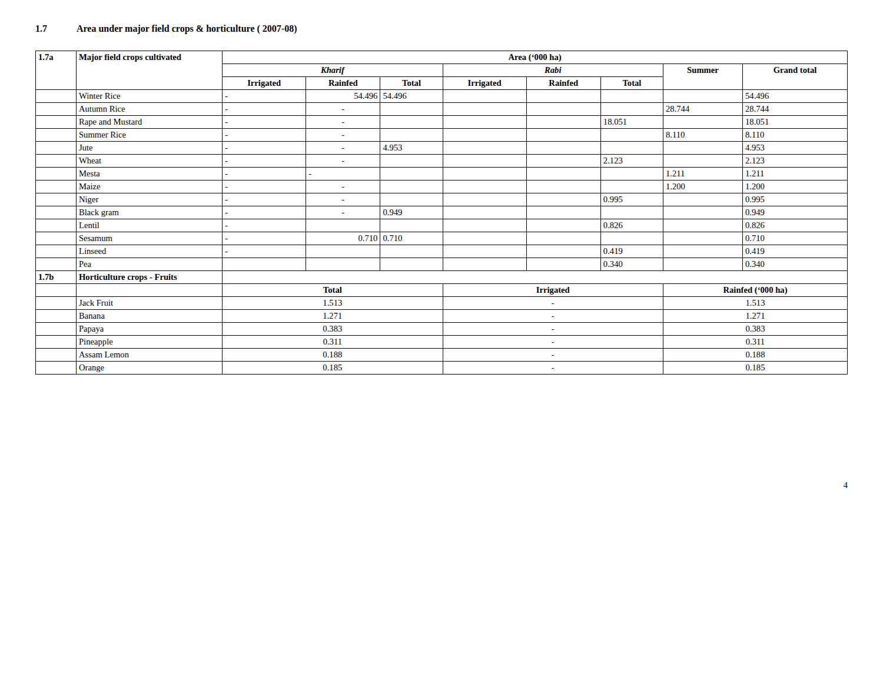1.7 Area under major field crops & horticulture ( 2007-08)
| 1.7a | Major field crops cultivated | Area (‘000 ha) |
| Kharif | Rabi | Summer | Grand total |
| Irrigated | Rainfed | Total | Irrigated | Rainfed | Total |
| | Winter Rice | - | 54.496 | 54.496 | | | | | 54.496 |
| | Autumn Rice | - | - | | | | | 28.744 | 28.744 |
| | Rape and Mustard | - | - | | | | 18.051 | | 18.051 |
| | Summer Rice | - | - | | | | | 8.110 | 8.110 |
| | Jute | - | - | 4.953 | | | | | 4.953 |
| | Wheat | - | - | | | | 2.123 | | 2.123 |
| | Mesta | - | - | | | | | 1.211 | 1.211 |
| | Maize | - | - | | | | | 1.200 | 1.200 |
| | Niger | - | - | | | | 0.995 | | 0.995 |
| | Black gram | - | - | 0.949 | | | | | 0.949 |
| | Lentil | - | | | | | 0.826 | | 0.826 |
| | Sesamum | - | 0.710 | 0.710 | | | | | 0.710 |
| | Linseed | - | | | | | 0.419 | | 0.419 |
| | Pea | | | | | | 0.340 | | 0.340 |
| 1.7b | Horticulture crops - Fruits | |
| | | Total | Irrigated | Rainfed (‘000 ha) |
| | Jack Fruit | 1.513 | - | 1.513 |
| | Banana | 1.271 | - | 1.271 |
| | Papaya | 0.383 | - | 0.383 |
| | Pineapple | 0.311 | - | 0.311 |
| | Assam Lemon | 0.188 | - | 0.188 |
| | Orange | 0.185 | - | 0.185 |
4